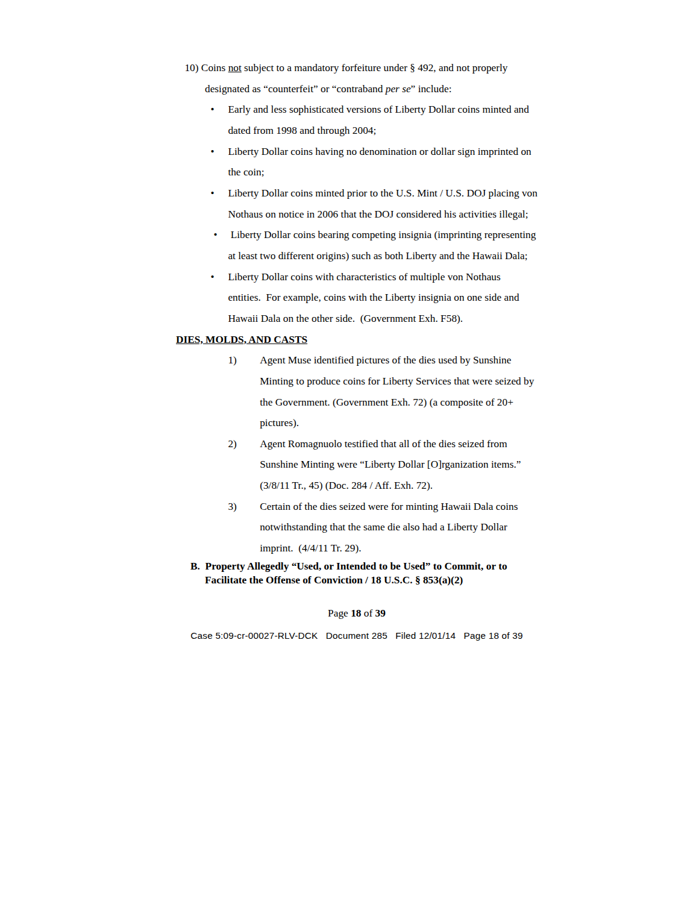10) Coins not subject to a mandatory forfeiture under § 492, and not properly designated as “counterfeit” or “contraband per se” include:
Early and less sophisticated versions of Liberty Dollar coins minted and dated from 1998 and through 2004;
Liberty Dollar coins having no denomination or dollar sign imprinted on the coin;
Liberty Dollar coins minted prior to the U.S. Mint / U.S. DOJ placing von Nothaus on notice in 2006 that the DOJ considered his activities illegal;
Liberty Dollar coins bearing competing insignia (imprinting representing at least two different origins) such as both Liberty and the Hawaii Dala;
Liberty Dollar coins with characteristics of multiple von Nothaus entities. For example, coins with the Liberty insignia on one side and Hawaii Dala on the other side. (Government Exh. F58).
DIES, MOLDS, AND CASTS
1) Agent Muse identified pictures of the dies used by Sunshine Minting to produce coins for Liberty Services that were seized by the Government. (Government Exh. 72) (a composite of 20+ pictures).
2) Agent Romagnuolo testified that all of the dies seized from Sunshine Minting were “Liberty Dollar [O]rganization items.” (3/8/11 Tr., 45) (Doc. 284 / Aff. Exh. 72).
3) Certain of the dies seized were for minting Hawaii Dala coins notwithstanding that the same die also had a Liberty Dollar imprint. (4/4/11 Tr. 29).
B. Property Allegedly “Used, or Intended to be Used” to Commit, or to Facilitate the Offense of Conviction / 18 U.S.C. § 853(a)(2)
Page 18 of 39
Case 5:09-cr-00027-RLV-DCK Document 285 Filed 12/01/14 Page 18 of 39